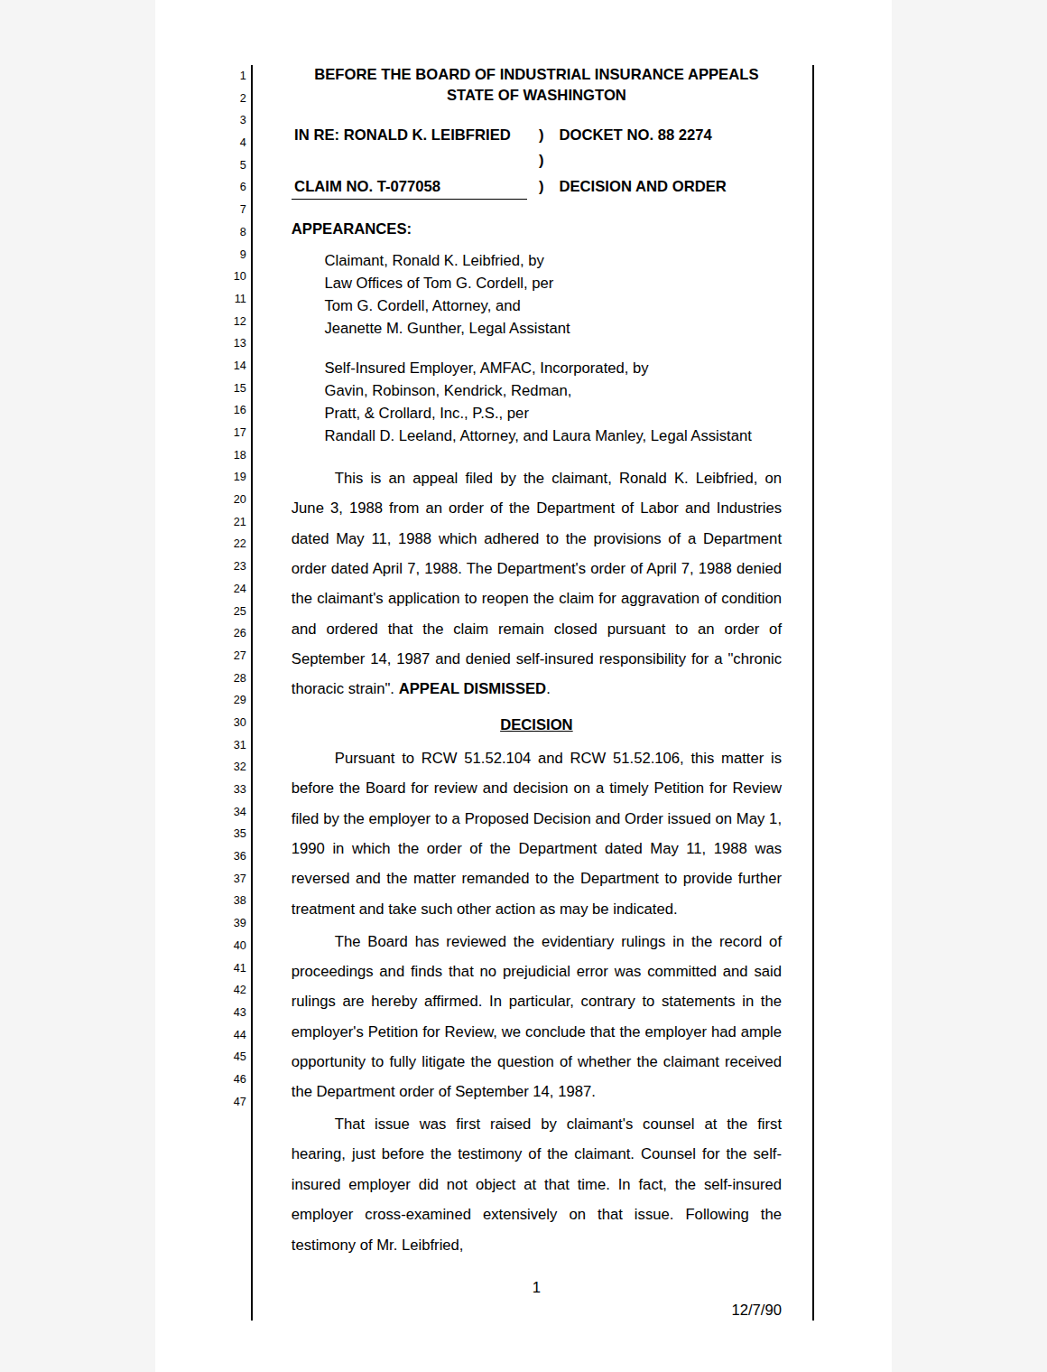1
2
3
4
5
6
7
8
9
10
11
12
13
14
15
16
17
18
19
20
21
22
23
24
25
26
27
28
29
30
31
32
33
34
35
36
37
38
39
40
41
42
43
44
45
46
47
BEFORE THE BOARD OF INDUSTRIAL INSURANCE APPEALS
STATE OF WASHINGTON
| IN RE: RONALD K. LEIBFRIED | ) | DOCKET NO. 88 2274 |
| | ) | |
| CLAIM NO. T-077058 | ) | DECISION AND ORDER |
APPEARANCES:
Claimant, Ronald K. Leibfried, by
Law Offices of Tom G. Cordell, per
Tom G. Cordell, Attorney, and
Jeanette M. Gunther, Legal Assistant
Self-Insured Employer, AMFAC, Incorporated, by
Gavin, Robinson, Kendrick, Redman,
Pratt, & Crollard, Inc., P.S., per
Randall D. Leeland, Attorney, and Laura Manley, Legal Assistant
This is an appeal filed by the claimant, Ronald K. Leibfried, on June 3, 1988 from an order of the Department of Labor and Industries dated May 11, 1988 which adhered to the provisions of a Department order dated April 7, 1988. The Department's order of April 7, 1988 denied the claimant's application to reopen the claim for aggravation of condition and ordered that the claim remain closed pursuant to an order of September 14, 1987 and denied self-insured responsibility for a "chronic thoracic strain". APPEAL DISMISSED.
DECISION
Pursuant to RCW 51.52.104 and RCW 51.52.106, this matter is before the Board for review and decision on a timely Petition for Review filed by the employer to a Proposed Decision and Order issued on May 1, 1990 in which the order of the Department dated May 11, 1988 was reversed and the matter remanded to the Department to provide further treatment and take such other action as may be indicated.
The Board has reviewed the evidentiary rulings in the record of proceedings and finds that no prejudicial error was committed and said rulings are hereby affirmed. In particular, contrary to statements in the employer's Petition for Review, we conclude that the employer had ample opportunity to fully litigate the question of whether the claimant received the Department order of September 14, 1987.
That issue was first raised by claimant's counsel at the first hearing, just before the testimony of the claimant. Counsel for the self-insured employer did not object at that time. In fact, the self-insured employer cross-examined extensively on that issue. Following the testimony of Mr. Leibfried,
1
12/7/90